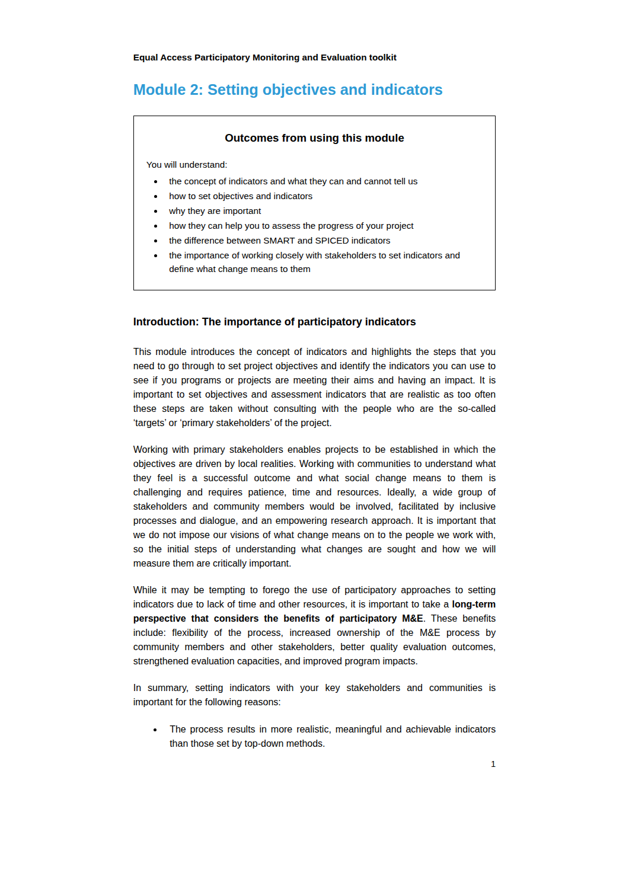Equal Access Participatory Monitoring and Evaluation toolkit
Module 2: Setting objectives and indicators
Outcomes from using this module
You will understand:
the concept of indicators and what they can and cannot tell us
how to set objectives and indicators
why they are important
how they can help you to assess the progress of your project
the difference between SMART and SPICED indicators
the importance of working closely with stakeholders to set indicators and define what change means to them
Introduction: The importance of participatory indicators
This module introduces the concept of indicators and highlights the steps that you need to go through to set project objectives and identify the indicators you can use to see if you programs or projects are meeting their aims and having an impact. It is important to set objectives and assessment indicators that are realistic as too often these steps are taken without consulting with the people who are the so-called ‘targets’ or ‘primary stakeholders’ of the project.
Working with primary stakeholders enables projects to be established in which the objectives are driven by local realities. Working with communities to understand what they feel is a successful outcome and what social change means to them is challenging and requires patience, time and resources. Ideally, a wide group of stakeholders and community members would be involved, facilitated by inclusive processes and dialogue, and an empowering research approach. It is important that we do not impose our visions of what change means on to the people we work with, so the initial steps of understanding what changes are sought and how we will measure them are critically important.
While it may be tempting to forego the use of participatory approaches to setting indicators due to lack of time and other resources, it is important to take a long-term perspective that considers the benefits of participatory M&E. These benefits include: flexibility of the process, increased ownership of the M&E process by community members and other stakeholders, better quality evaluation outcomes, strengthened evaluation capacities, and improved program impacts.
In summary, setting indicators with your key stakeholders and communities is important for the following reasons:
The process results in more realistic, meaningful and achievable indicators than those set by top-down methods.
1